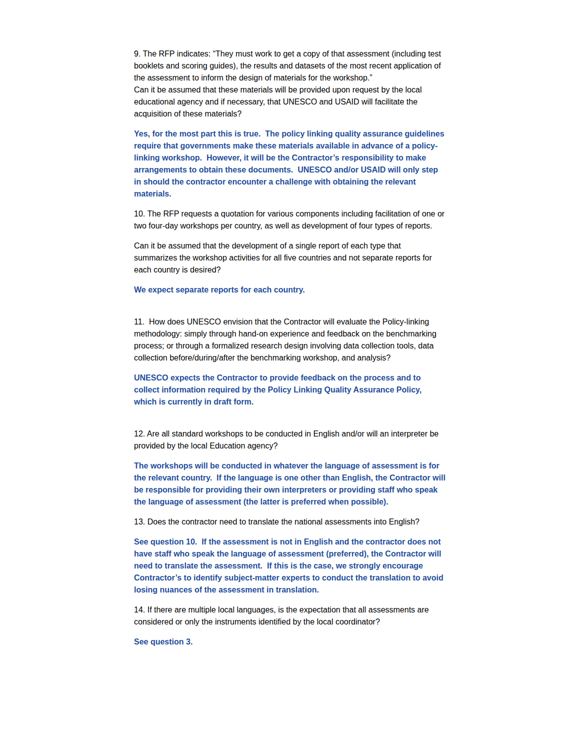9. The RFP indicates: “They must work to get a copy of that assessment (including test booklets and scoring guides), the results and datasets of the most recent application of the assessment to inform the design of materials for the workshop.”
Can it be assumed that these materials will be provided upon request by the local educational agency and if necessary, that UNESCO and USAID will facilitate the acquisition of these materials?
Yes, for the most part this is true. The policy linking quality assurance guidelines require that governments make these materials available in advance of a policy-linking workshop. However, it will be the Contractor’s responsibility to make arrangements to obtain these documents. UNESCO and/or USAID will only step in should the contractor encounter a challenge with obtaining the relevant materials.
10. The RFP requests a quotation for various components including facilitation of one or two four-day workshops per country, as well as development of four types of reports.
Can it be assumed that the development of a single report of each type that summarizes the workshop activities for all five countries and not separate reports for each country is desired?
We expect separate reports for each country.
11. How does UNESCO envision that the Contractor will evaluate the Policy-linking methodology: simply through hand-on experience and feedback on the benchmarking process; or through a formalized research design involving data collection tools, data collection before/during/after the benchmarking workshop, and analysis?
UNESCO expects the Contractor to provide feedback on the process and to collect information required by the Policy Linking Quality Assurance Policy, which is currently in draft form.
12. Are all standard workshops to be conducted in English and/or will an interpreter be provided by the local Education agency?
The workshops will be conducted in whatever the language of assessment is for the relevant country. If the language is one other than English, the Contractor will be responsible for providing their own interpreters or providing staff who speak the language of assessment (the latter is preferred when possible).
13. Does the contractor need to translate the national assessments into English?
See question 10. If the assessment is not in English and the contractor does not have staff who speak the language of assessment (preferred), the Contractor will need to translate the assessment. If this is the case, we strongly encourage Contractor’s to identify subject-matter experts to conduct the translation to avoid losing nuances of the assessment in translation.
14. If there are multiple local languages, is the expectation that all assessments are considered or only the instruments identified by the local coordinator?
See question 3.